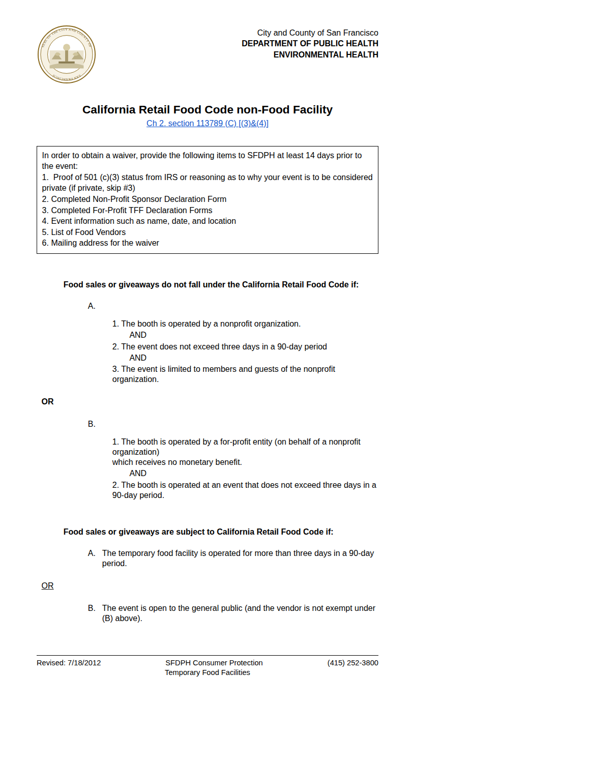SEAL OF THE CITY AND COUNTY OF SAN FRANCISCO
City and County of San Francisco
DEPARTMENT OF PUBLIC HEALTH
ENVIRONMENTAL HEALTH
California Retail Food Code non-Food Facility
Ch 2. section 113789 (C) [(3)&(4)]
In order to obtain a waiver, provide the following items to SFDPH at least 14 days prior to the event:
1. Proof of 501 (c)(3) status from IRS or reasoning as to why your event is to be considered private (if private, skip #3)
2. Completed Non-Profit Sponsor Declaration Form
3. Completed For-Profit TFF Declaration Forms
4. Event information such as name, date, and location
5. List of Food Vendors
6. Mailing address for the waiver
Food sales or giveaways do not fall under the California Retail Food Code if:
A.
1. The booth is operated by a nonprofit organization.
AND
2. The event does not exceed three days in a 90-day period
AND
3. The event is limited to members and guests of the nonprofit organization.
OR
B.
1. The booth is operated by a for-profit entity (on behalf of a nonprofit organization)
which receives no monetary benefit.
AND
2. The booth is operated at an event that does not exceed three days in a 90-day period.
Food sales or giveaways are subject to California Retail Food Code if:
A. The temporary food facility is operated for more than three days in a 90-day period.
OR
B. The event is open to the general public (and the vendor is not exempt under (B) above).
Revised: 7/18/2012
SFDPH Consumer Protection
(415) 252-3800
Temporary Food Facilities